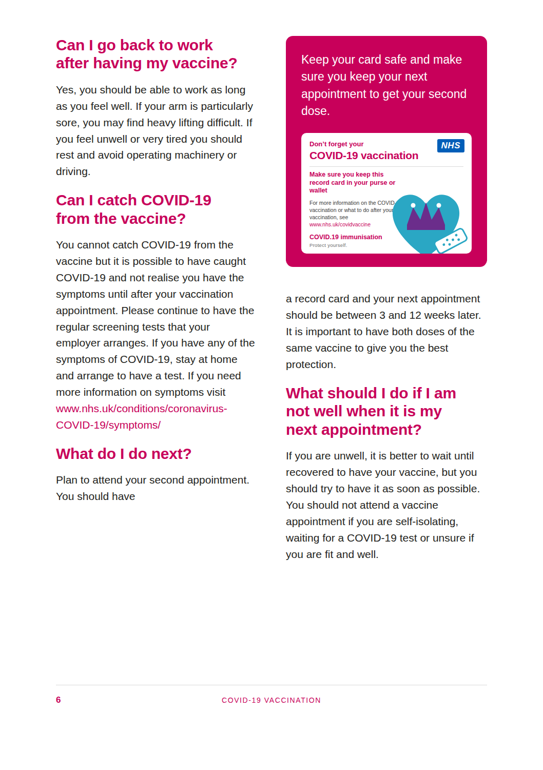Can I go back to work
after having my vaccine?
Yes, you should be able to work as long as you feel well. If your arm is particularly sore, you may find heavy lifting difficult. If you feel unwell or very tired you should rest and avoid operating machinery or driving.
Can I catch COVID-19
from the vaccine?
You cannot catch COVID-19 from the vaccine but it is possible to have caught COVID-19 and not realise you have the symptoms until after your vaccination appointment. Please continue to have the regular screening tests that your employer arranges. If you have any of the symptoms of COVID-19, stay at home and arrange to have a test. If you need more information on symptoms visit www.nhs.uk/conditions/coronavirus-COVID-19/symptoms/
What do I do next?
Plan to attend your second appointment. You should have
Keep your card safe and make sure you keep your next appointment to get your second dose.
NHS
Don’t forget your
COVID-19 vaccination
Make sure you keep this record card in your purse or wallet
For more information on the COVID-19 vaccination or what to do after your vaccination, see www.nhs.uk/covidvaccine
COVID.19 immunisation
Protect yourself.
a record card and your next appointment should be between 3 and 12 weeks later. It is important to have both doses of the same vaccine to give you the best protection.
What should I do if I am
not well when it is my
next appointment?
If you are unwell, it is better to wait until recovered to have your vaccine, but you should try to have it as soon as possible. You should not attend a vaccine appointment if you are self-isolating, waiting for a COVID-19 test or unsure if you are fit and well.
6 COVID-19 VACCINATION